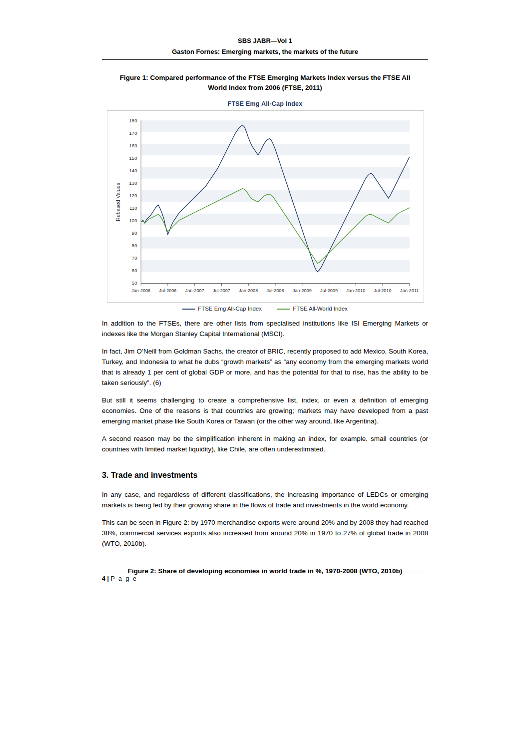SBS JABR—Vol 1
Gaston Fornes: Emerging markets, the markets of the future
Figure 1: Compared performance of the FTSE Emerging Markets Index versus the FTSE All
World Index from 2006 (FTSE, 2011)
FTSE Emg All-Cap Index
Rebased Values 180 170 160 150 140 130 120 110 100 90 80 70 60 50 Jan-2006 Jul-2006 Jan-2007 Jul-2007 Jan-2008 Jul-2008 Jan-2009 Jul-2009 Jan-2010 Jul-2010 Jan-2011
FTSE Emg All-Cap Index FTSE All-World Index
In addition to the FTSEs, there are other lists from specialised institutions like ISI Emerging Markets or indexes like the Morgan Stanley Capital International (MSCI).
In fact, Jim O’Neill from Goldman Sachs, the creator of BRIC, recently proposed to add Mexico, South Korea, Turkey, and Indonesia to what he dubs “growth markets” as “any economy from the emerging markets world that is already 1 per cent of global GDP or more, and has the potential for that to rise, has the ability to be taken seriously”. (6)
But still it seems challenging to create a comprehensive list, index, or even a definition of emerging economies. One of the reasons is that countries are growing; markets may have developed from a past emerging market phase like South Korea or Taiwan (or the other way around, like Argentina).
A second reason may be the simplification inherent in making an index, for example, small countries (or countries with limited market liquidity), like Chile, are often underestimated.
3. Trade and investments
In any case, and regardless of different classifications, the increasing importance of LEDCs or emerging markets is being fed by their growing share in the flows of trade and investments in the world economy.
This can be seen in Figure 2: by 1970 merchandise exports were around 20% and by 2008 they had reached 38%, commercial services exports also increased from around 20% in 1970 to 27% of global trade in 2008 (WTO, 2010b).
Figure 2: Share of developing economies in world trade in %, 1970-2008 (WTO, 2010b)
4 | P a g e